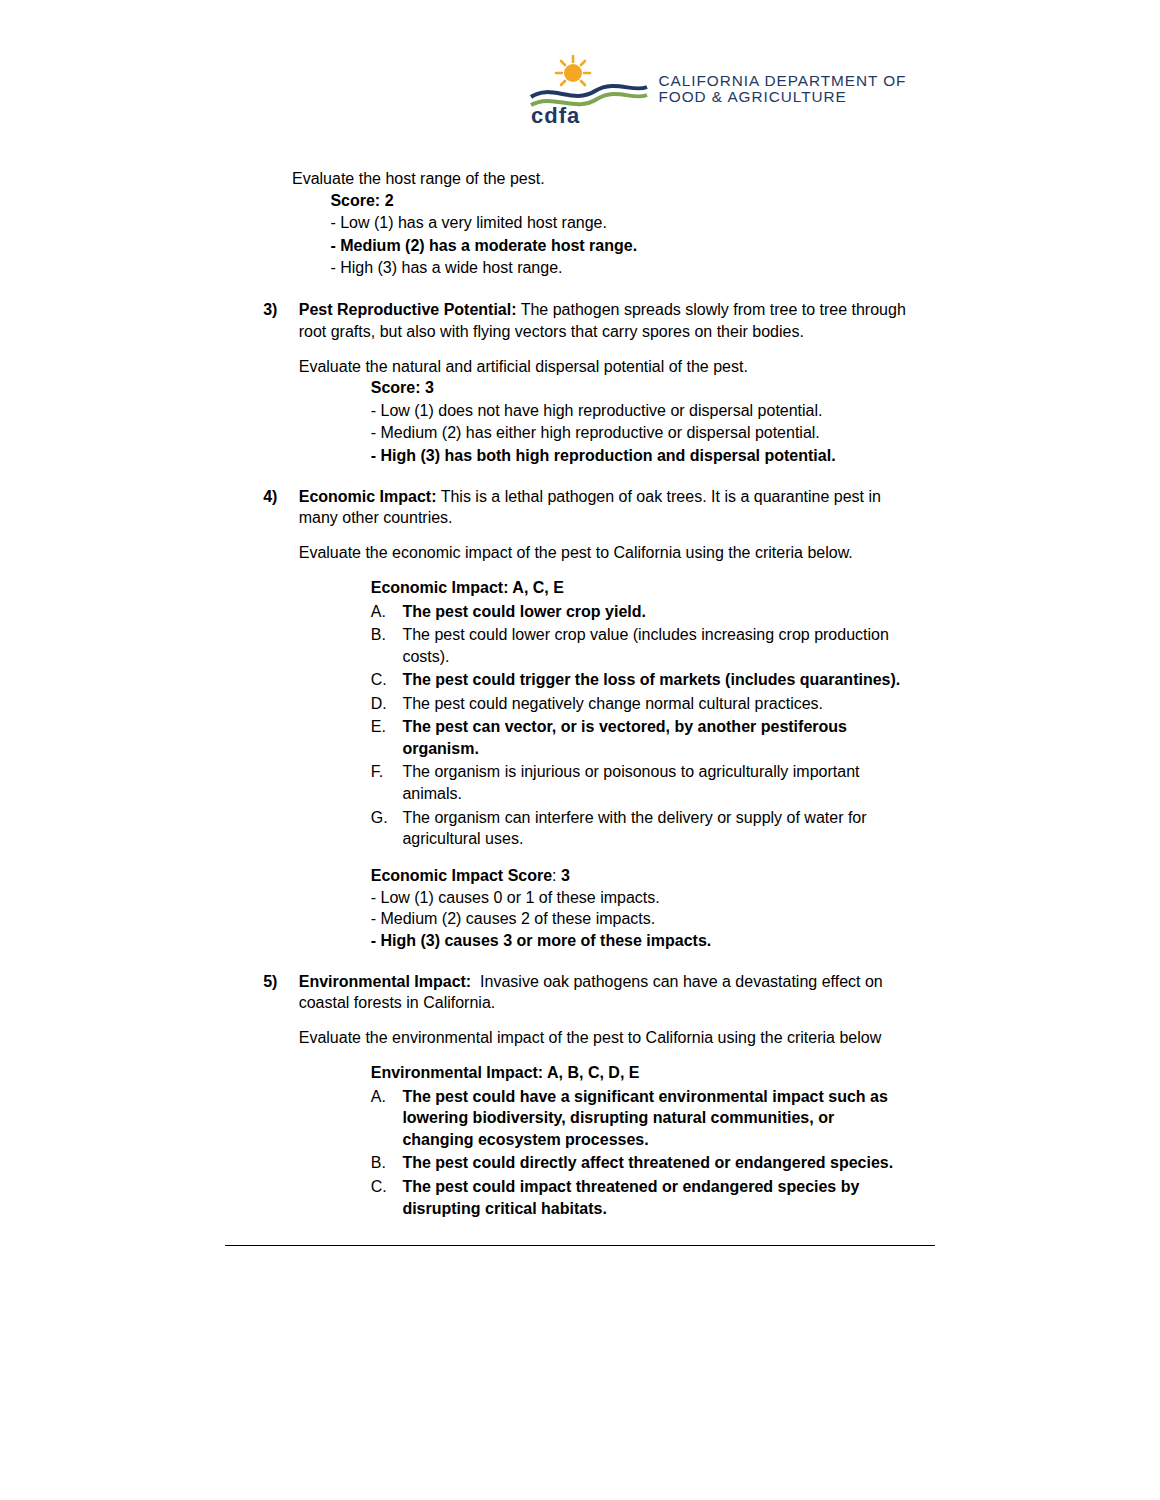cdfa
CALIFORNIA DEPARTMENT OF
FOOD & AGRICULTURE
Evaluate the host range of the pest.
Score: 2
- Low (1) has a very limited host range.
- Medium (2) has a moderate host range.
- High (3) has a wide host range.
3) Pest Reproductive Potential: The pathogen spreads slowly from tree to tree through root grafts, but also with flying vectors that carry spores on their bodies.
Evaluate the natural and artificial dispersal potential of the pest.
Score: 3
- Low (1) does not have high reproductive or dispersal potential.
- Medium (2) has either high reproductive or dispersal potential.
- High (3) has both high reproduction and dispersal potential.
4) Economic Impact: This is a lethal pathogen of oak trees. It is a quarantine pest in many other countries.
Evaluate the economic impact of the pest to California using the criteria below.
Economic Impact: A, C, E
A. The pest could lower crop yield.
B. The pest could lower crop value (includes increasing crop production costs).
C. The pest could trigger the loss of markets (includes quarantines).
D. The pest could negatively change normal cultural practices.
E. The pest can vector, or is vectored, by another pestiferous organism.
F. The organism is injurious or poisonous to agriculturally important animals.
G. The organism can interfere with the delivery or supply of water for agricultural uses.
Economic Impact Score: 3
- Low (1) causes 0 or 1 of these impacts.
- Medium (2) causes 2 of these impacts.
- High (3) causes 3 or more of these impacts.
5) Environmental Impact: Invasive oak pathogens can have a devastating effect on coastal forests in California.
Evaluate the environmental impact of the pest to California using the criteria below
Environmental Impact: A, B, C, D, E
A. The pest could have a significant environmental impact such as lowering biodiversity, disrupting natural communities, or changing ecosystem processes.
B. The pest could directly affect threatened or endangered species.
C. The pest could impact threatened or endangered species by disrupting critical habitats.